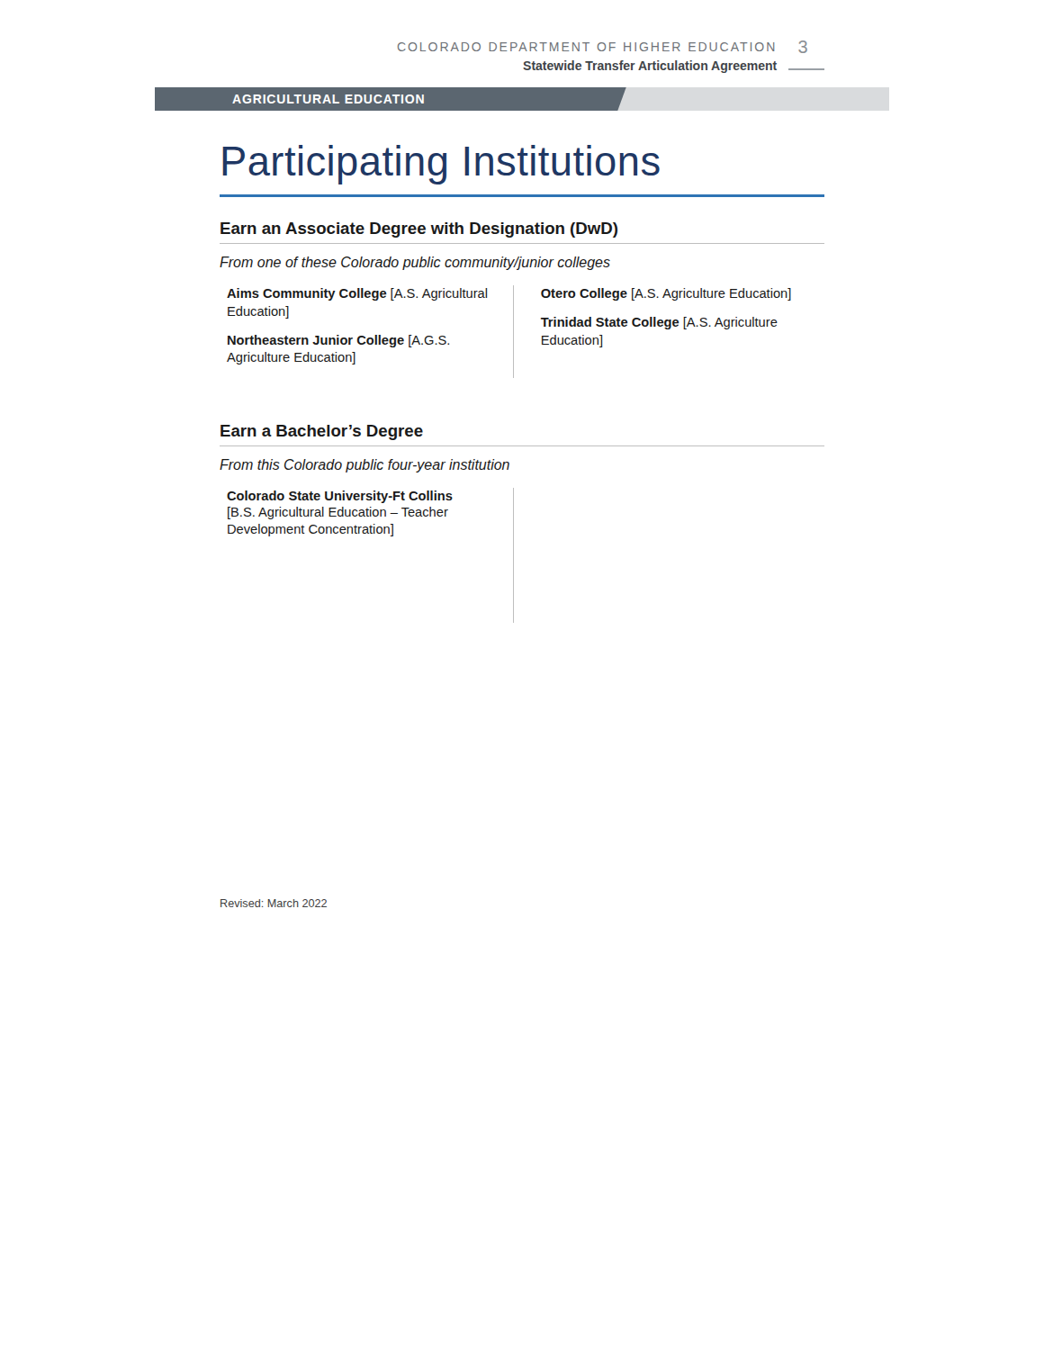3
Colorado Department of Higher Education
Statewide Transfer Articulation Agreement
AGRICULTURAL EDUCATION
Participating Institutions
Earn an Associate Degree with Designation (DwD)
From one of these Colorado public community/junior colleges
Aims Community College [A.S. Agricultural Education]
Northeastern Junior College [A.G.S. Agriculture Education]
Otero College [A.S. Agriculture Education]
Trinidad State College [A.S. Agriculture Education]
Earn a Bachelor’s Degree
From this Colorado public four-year institution
Colorado State University-Ft Collins
[B.S. Agricultural Education – Teacher Development Concentration]
Revised: March 2022